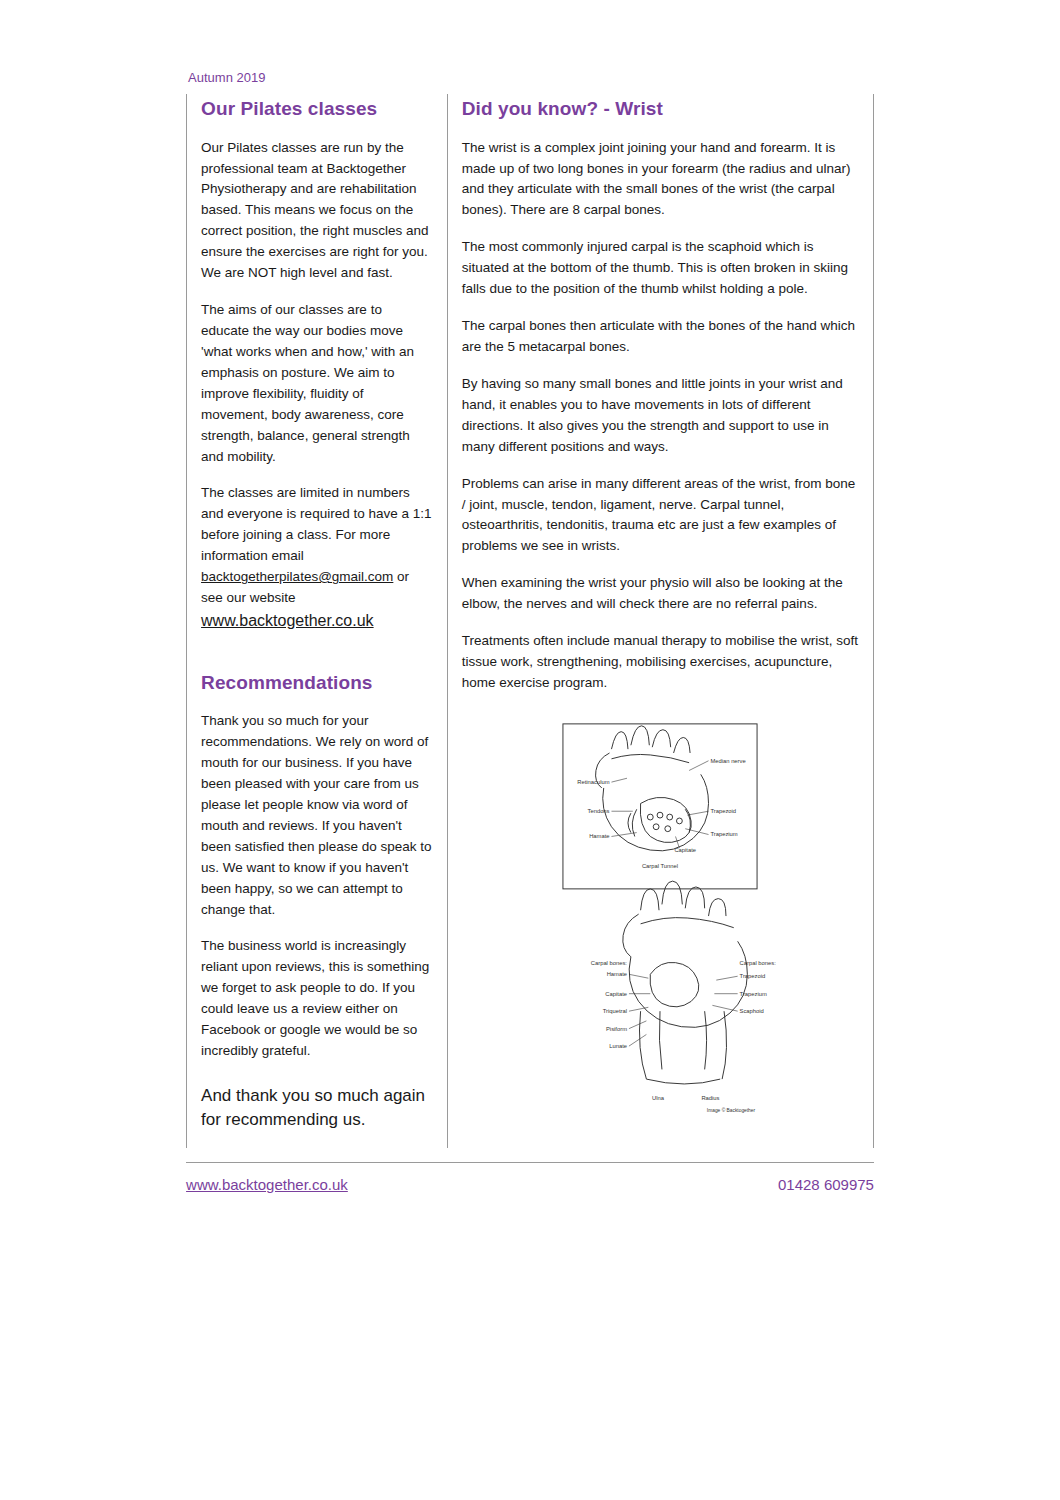Autumn 2019
Our Pilates classes
Our Pilates classes are run by the professional team at Backtogether Physiotherapy and are rehabilitation based. This means we focus on the correct position, the right muscles and ensure the exercises are right for you. We are NOT high level and fast.
The aims of our classes are to educate the way our bodies move 'what works when and how,' with an emphasis on posture. We aim to improve flexibility, fluidity of movement, body awareness, core strength, balance, general strength and mobility.
The classes are limited in numbers and everyone is required to have a 1:1 before joining a class. For more information email backtogetherpilates@gmail.com or see our website
www.backtogether.co.uk
Recommendations
Thank you so much for your recommendations. We rely on word of mouth for our business. If you have been pleased with your care from us please let people know via word of mouth and reviews. If you haven't been satisfied then please do speak to us. We want to know if you haven't been happy, so we can attempt to change that.
The business world is increasingly reliant upon reviews, this is something we forget to ask people to do. If you could leave us a review either on Facebook or google we would be so incredibly grateful.
And thank you so much again for recommending us.
Did you know? - Wrist
The wrist is a complex joint joining your hand and forearm. It is made up of two long bones in your forearm (the radius and ulnar) and they articulate with the small bones of the wrist (the carpal bones). There are 8 carpal bones.
The most commonly injured carpal is the scaphoid which is situated at the bottom of the thumb. This is often broken in skiing falls due to the position of the thumb whilst holding a pole.
The carpal bones then articulate with the bones of the hand which are the 5 metacarpal bones.
By having so many small bones and little joints in your wrist and hand, it enables you to have movements in lots of different directions. It also gives you the strength and support to use in many different positions and ways.
Problems can arise in many different areas of the wrist, from bone / joint, muscle, tendon, ligament, nerve. Carpal tunnel, osteoarthritis, tendonitis, trauma etc are just a few examples of problems we see in wrists.
When examining the wrist your physio will also be looking at the elbow, the nerves and will check there are no referral pains.
Treatments often include manual therapy to mobilise the wrist, soft tissue work, strengthening, mobilising exercises, acupuncture, home exercise program.
Retinaculum Tendons Hamate Median nerve Trapezoid Trapezium Capitate Carpal Tunnel Carpal bones: Hamate Capitate Triquetral Pisiform Lunate Carpal bones: Trapezoid Trapezium Scaphoid Ulna Radius Image © Backtogether
www.backtogether.co.uk 01428 609975